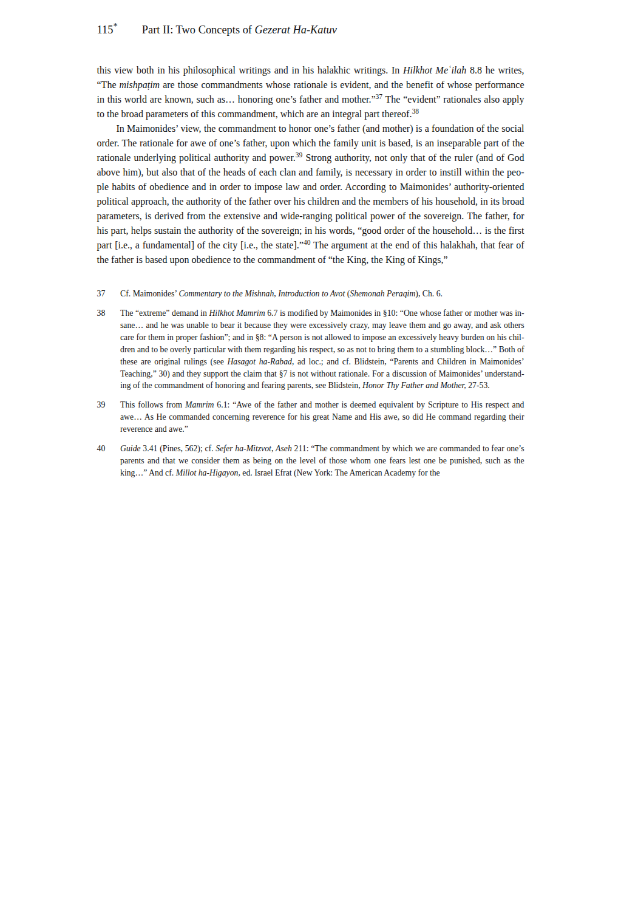115* Part II: Two Concepts of Gezerat Ha-Katuv
this view both in his philosophical writings and in his halakhic writings. In Hilkhot Meʿilah 8.8 he writes, “The mishpaṭim are those commandments whose rationale is evident, and the benefit of whose performance in this world are known, such as… honoring one’s father and mother.”37 The “evident” rationales also apply to the broad parameters of this commandment, which are an integral part thereof.38
In Maimonides’ view, the commandment to honor one’s father (and mother) is a foundation of the social order. The rationale for awe of one’s father, upon which the family unit is based, is an inseparable part of the rationale underlying political authority and power.39 Strong authority, not only that of the ruler (and of God above him), but also that of the heads of each clan and family, is necessary in order to instill within the people habits of obedience and in order to impose law and order. According to Maimonides’ authority-oriented political approach, the authority of the father over his children and the members of his household, in its broad parameters, is derived from the extensive and wide-ranging political power of the sovereign. The father, for his part, helps sustain the authority of the sovereign; in his words, “good order of the household… is the first part [i.e., a fundamental] of the city [i.e., the state].”40 The argument at the end of this halakhah, that fear of the father is based upon obedience to the commandment of “the King, the King of Kings,”
37
Cf. Maimonides’ Commentary to the Mishnah, Introduction to Avot (Shemonah Peraqim), Ch. 6.
38
The “extreme” demand in Hilkhot Mamrim 6.7 is modified by Maimonides in §10: “One whose father or mother was insane… and he was unable to bear it because they were excessively crazy, may leave them and go away, and ask others care for them in proper fashion”; and in §8: “A person is not allowed to impose an excessively heavy burden on his children and to be overly particular with them regarding his respect, so as not to bring them to a stumbling block…” Both of these are original rulings (see Hasagot ha-Rabad, ad loc.; and cf. Blidstein, “Parents and Children in Maimonides’ Teaching,” 30) and they support the claim that §7 is not without rationale. For a discussion of Maimonides’ understanding of the commandment of honoring and fearing parents, see Blidstein, Honor Thy Father and Mother, 27-53.
39
This follows from Mamrim 6.1: “Awe of the father and mother is deemed equivalent by Scripture to His respect and awe… As He commanded concerning reverence for his great Name and His awe, so did He command regarding their reverence and awe.”
40
Guide 3.41 (Pines, 562); cf. Sefer ha-Mitzvot, Aseh 211: “The commandment by which we are commanded to fear one’s parents and that we consider them as being on the level of those whom one fears lest one be punished, such as the king…” And cf. Millot ha-Higayon, ed. Israel Efrat (New York: The American Academy for the